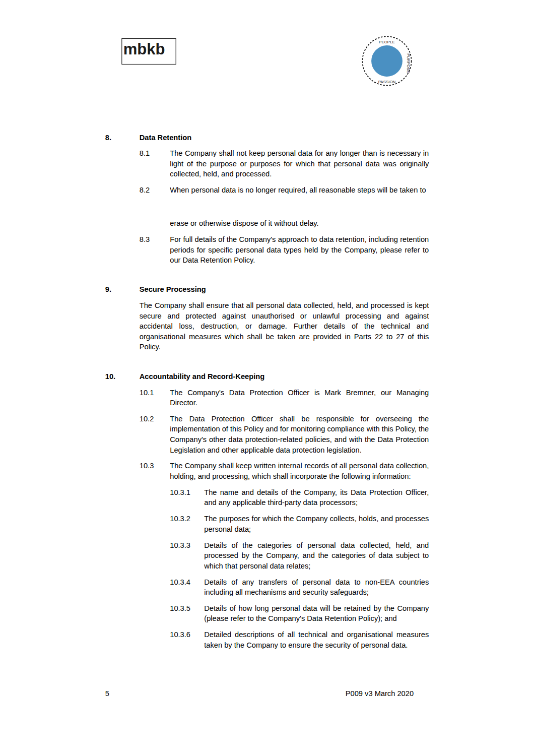8.
Data Retention
8.1
The Company shall not keep personal data for any longer than is necessary in light of the purpose or purposes for which that personal data was originally collected, held, and processed.
8.2
When personal data is no longer required, all reasonable steps will be taken to
erase or otherwise dispose of it without delay.
8.3
For full details of the Company's approach to data retention, including retention periods for specific personal data types held by the Company, please refer to our Data Retention Policy.
9.
Secure Processing
The Company shall ensure that all personal data collected, held, and processed is kept secure and protected against unauthorised or unlawful processing and against accidental loss, destruction, or damage. Further details of the technical and organisational measures which shall be taken are provided in Parts 22 to 27 of this Policy.
10.
Accountability and Record-Keeping
10.1
The Company's Data Protection Officer is Mark Bremner, our Managing Director.
10.2
The Data Protection Officer shall be responsible for overseeing the implementation of this Policy and for monitoring compliance with this Policy, the Company's other data protection-related policies, and with the Data Protection Legislation and other applicable data protection legislation.
10.3
The Company shall keep written internal records of all personal data collection, holding, and processing, which shall incorporate the following information:
10.3.1
The name and details of the Company, its Data Protection Officer, and any applicable third-party data processors;
10.3.2
The purposes for which the Company collects, holds, and processes personal data;
10.3.3
Details of the categories of personal data collected, held, and processed by the Company, and the categories of data subject to which that personal data relates;
10.3.4
Details of any transfers of personal data to non-EEA countries including all mechanisms and security safeguards;
10.3.5
Details of how long personal data will be retained by the Company (please refer to the Company's Data Retention Policy); and
10.3.6
Detailed descriptions of all technical and organisational measures taken by the Company to ensure the security of personal data.
5
P009 v3 March 2020